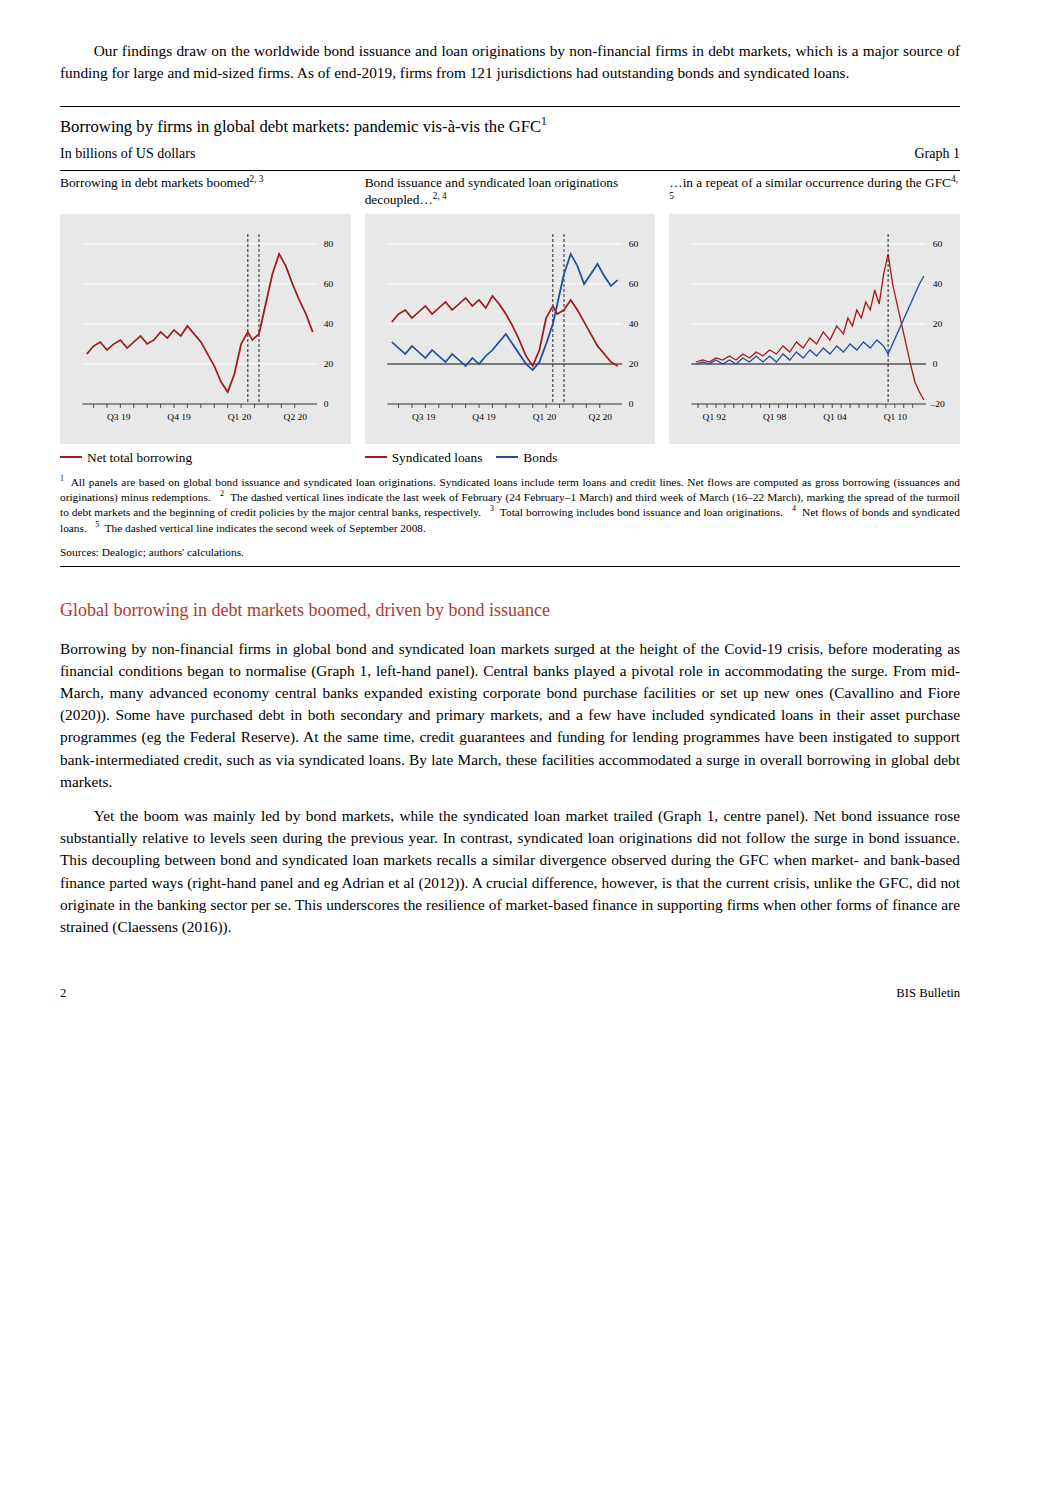Our findings draw on the worldwide bond issuance and loan originations by non-financial firms in debt markets, which is a major source of funding for large and mid-sized firms. As of end-2019, firms from 121 jurisdictions had outstanding bonds and syndicated loans.
Borrowing by firms in global debt markets: pandemic vis-à-vis the GFC1
In billions of US dollars Graph 1
Borrowing in debt markets boomed2, 3
80 60 40 20 0 Q3 19 Q4 19 Q1 20 Q2 20
Net total borrowing
Bond issuance and syndicated loan originations decoupled…2, 4
60 40 20 60 0 Q3 19 Q4 19 Q1 20 Q2 20
Syndicated loans Bonds
…in a repeat of a similar occurrence during the GFC4, 5
60 40 20 0 –20 Q1 92 Q1 98 Q1 04 Q1 10
1 All panels are based on global bond issuance and syndicated loan originations. Syndicated loans include term loans and credit lines. Net flows are computed as gross borrowing (issuances and originations) minus redemptions. 2 The dashed vertical lines indicate the last week of February (24 February–1 March) and third week of March (16–22 March), marking the spread of the turmoil to debt markets and the beginning of credit policies by the major central banks, respectively. 3 Total borrowing includes bond issuance and loan originations. 4 Net flows of bonds and syndicated loans. 5 The dashed vertical line indicates the second week of September 2008.
Sources: Dealogic; authors' calculations.
Global borrowing in debt markets boomed, driven by bond issuance
Borrowing by non-financial firms in global bond and syndicated loan markets surged at the height of the Covid-19 crisis, before moderating as financial conditions began to normalise (Graph 1, left-hand panel). Central banks played a pivotal role in accommodating the surge. From mid-March, many advanced economy central banks expanded existing corporate bond purchase facilities or set up new ones (Cavallino and Fiore (2020)). Some have purchased debt in both secondary and primary markets, and a few have included syndicated loans in their asset purchase programmes (eg the Federal Reserve). At the same time, credit guarantees and funding for lending programmes have been instigated to support bank-intermediated credit, such as via syndicated loans. By late March, these facilities accommodated a surge in overall borrowing in global debt markets.
Yet the boom was mainly led by bond markets, while the syndicated loan market trailed (Graph 1, centre panel). Net bond issuance rose substantially relative to levels seen during the previous year. In contrast, syndicated loan originations did not follow the surge in bond issuance. This decoupling between bond and syndicated loan markets recalls a similar divergence observed during the GFC when market- and bank-based finance parted ways (right-hand panel and eg Adrian et al (2012)). A crucial difference, however, is that the current crisis, unlike the GFC, did not originate in the banking sector per se. This underscores the resilience of market-based finance in supporting firms when other forms of finance are strained (Claessens (2016)).
2 BIS Bulletin